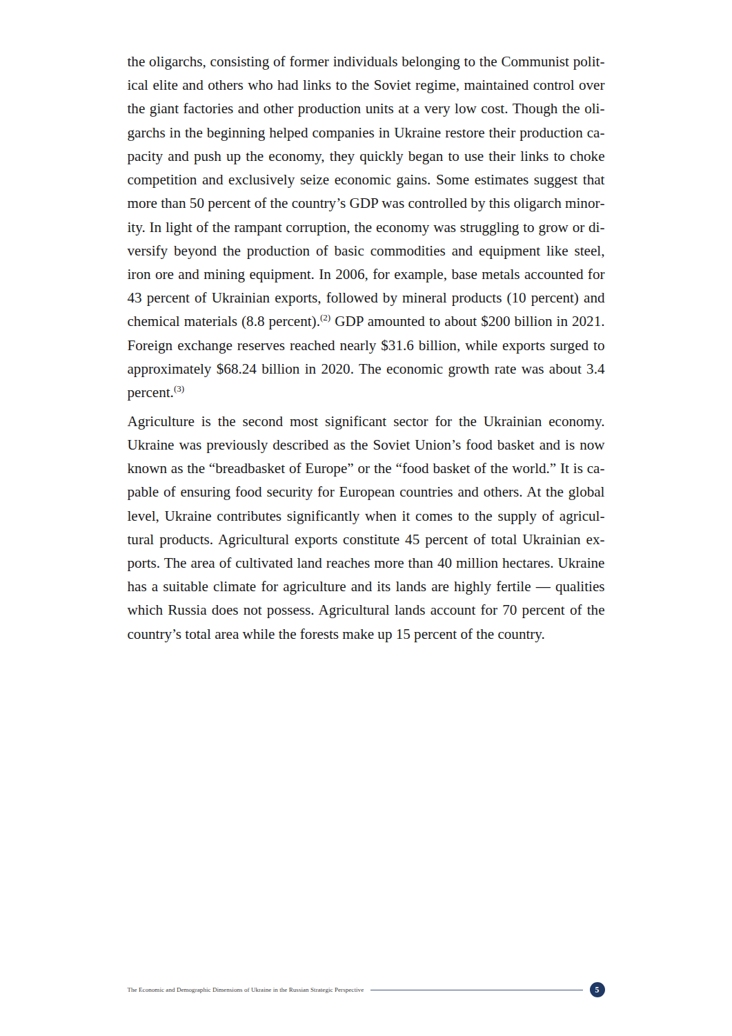the oligarchs, consisting of former individuals belonging to the Communist political elite and others who had links to the Soviet regime, maintained control over the giant factories and other production units at a very low cost. Though the oligarchs in the beginning helped companies in Ukraine restore their production capacity and push up the economy, they quickly began to use their links to choke competition and exclusively seize economic gains. Some estimates suggest that more than 50 percent of the country’s GDP was controlled by this oligarch minority. In light of the rampant corruption, the economy was struggling to grow or diversify beyond the production of basic commodities and equipment like steel, iron ore and mining equipment. In 2006, for example, base metals accounted for 43 percent of Ukrainian exports, followed by mineral products (10 percent) and chemical materials (8.8 percent).(2) GDP amounted to about $200 billion in 2021. Foreign exchange reserves reached nearly $31.6 billion, while exports surged to approximately $68.24 billion in 2020. The economic growth rate was about 3.4 percent.(3)
Agriculture is the second most significant sector for the Ukrainian economy. Ukraine was previously described as the Soviet Union’s food basket and is now known as the “breadbasket of Europe” or the “food basket of the world.” It is capable of ensuring food security for European countries and others. At the global level, Ukraine contributes significantly when it comes to the supply of agricultural products. Agricultural exports constitute 45 percent of total Ukrainian exports. The area of cultivated land reaches more than 40 million hectares. Ukraine has a suitable climate for agriculture and its lands are highly fertile — qualities which Russia does not possess. Agricultural lands account for 70 percent of the country’s total area while the forests make up 15 percent of the country.
The Economic and Demographic Dimensions of Ukraine in the Russian Strategic Perspective 5